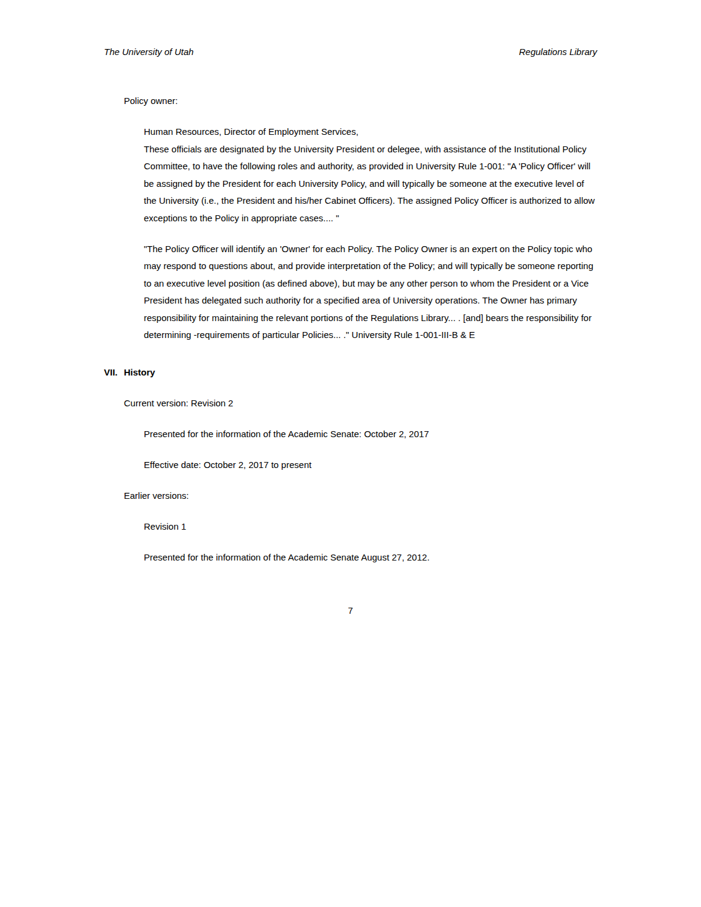The University of Utah Regulations Library
Policy owner:
Human Resources, Director of Employment Services,
These officials are designated by the University President or delegee, with assistance of the Institutional Policy Committee, to have the following roles and authority, as provided in University Rule 1-001: "A 'Policy Officer' will be assigned by the President for each University Policy, and will typically be someone at the executive level of the University (i.e., the President and his/her Cabinet Officers). The assigned Policy Officer is authorized to allow exceptions to the Policy in appropriate cases.... "
"The Policy Officer will identify an 'Owner' for each Policy. The Policy Owner is an expert on the Policy topic who may respond to questions about, and provide interpretation of the Policy; and will typically be someone reporting to an executive level position (as defined above), but may be any other person to whom the President or a Vice President has delegated such authority for a specified area of University operations. The Owner has primary responsibility for maintaining the relevant portions of the Regulations Library... . [and] bears the responsibility for determining -requirements of particular Policies... ." University Rule 1-001-III-B & E
VII. History
Current version: Revision 2
Presented for the information of the Academic Senate: October 2, 2017
Effective date: October 2, 2017 to present
Earlier versions:
Revision 1
Presented for the information of the Academic Senate August 27, 2012.
7